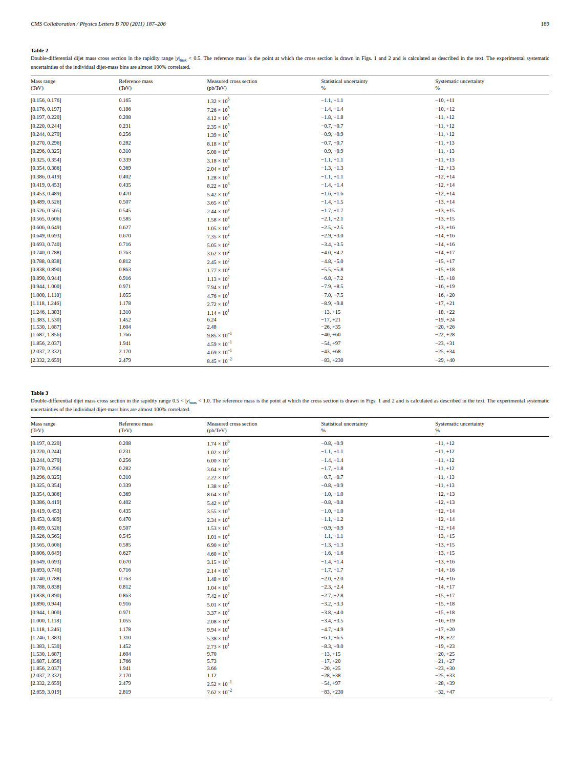CMS Collaboration / Physics Letters B 700 (2011) 187–206 189
Table 2
Double-differential dijet mass cross section in the rapidity range |y|max < 0.5. The reference mass is the point at which the cross section is drawn in Figs. 1 and 2 and is calculated as described in the text. The experimental systematic uncertainties of the individual dijet-mass bins are almost 100% correlated.
| Mass range (TeV) | Reference mass (TeV) | Measured cross section (pb/TeV) | Statistical uncertainty % | Systematic uncertainty % |
| --- | --- | --- | --- | --- |
| [0.156, 0.176] | 0.165 | 1.32 × 10 6 | −1.1, +1.1 | −10, +11 |
| [0.176, 0.197] | 0.186 | 7.26 × 10 5 | −1.4, +1.4 | −10, +12 |
| [0.197, 0.220] | 0.208 | 4.12 × 10 5 | −1.8, +1.8 | −11, +12 |
| [0.220, 0.244] | 0.231 | 2.35 × 10 5 | −0.7, +0.7 | −11, +12 |
| [0.244, 0.270] | 0.256 | 1.39 × 10 5 | −0.9, +0.9 | −11, +12 |
| [0.270, 0.296] | 0.282 | 8.18 × 10 4 | −0.7, +0.7 | −11, +13 |
| [0.296, 0.325] | 0.310 | 5.08 × 10 4 | −0.9, +0.9 | −11, +13 |
| [0.325, 0.354] | 0.339 | 3.18 × 10 4 | −1.1, +1.1 | −11, +13 |
| [0.354, 0.386] | 0.369 | 2.04 × 10 4 | −1.3, +1.3 | −12, +13 |
| [0.386, 0.419] | 0.402 | 1.28 × 10 4 | −1.1, +1.1 | −12, +14 |
| [0.419, 0.453] | 0.435 | 8.22 × 10 3 | −1.4, +1.4 | −12, +14 |
| [0.453, 0.489] | 0.470 | 5.42 × 10 3 | −1.6, +1.6 | −12, +14 |
| [0.489, 0.526] | 0.507 | 3.65 × 10 3 | −1.4, +1.5 | −13, +14 |
| [0.526, 0.565] | 0.545 | 2.44 × 10 3 | −1.7, +1.7 | −13, +15 |
| [0.565, 0.606] | 0.585 | 1.58 × 10 3 | −2.1, +2.1 | −13, +15 |
| [0.606, 0.649] | 0.627 | 1.05 × 10 3 | −2.5, +2.5 | −13, +16 |
| [0.649, 0.693] | 0.670 | 7.35 × 10 2 | −2.9, +3.0 | −14, +16 |
| [0.693, 0.740] | 0.716 | 5.05 × 10 2 | −3.4, +3.5 | −14, +16 |
| [0.740, 0.788] | 0.763 | 3.62 × 10 2 | −4.0, +4.2 | −14, +17 |
| [0.788, 0.838] | 0.812 | 2.45 × 10 2 | −4.8, +5.0 | −15, +17 |
| [0.838, 0.890] | 0.863 | 1.77 × 10 2 | −5.5, +5.8 | −15, +18 |
| [0.890, 0.944] | 0.916 | 1.13 × 10 2 | −6.8, +7.2 | −15, +18 |
| [0.944, 1.000] | 0.971 | 7.94 × 10 1 | −7.9, +8.5 | −16, +19 |
| [1.000, 1.118] | 1.055 | 4.76 × 10 1 | −7.0, +7.5 | −16, +20 |
| [1.118, 1.246] | 1.178 | 2.72 × 10 1 | −8.9, +9.8 | −17, +21 |
| [1.246, 1.383] | 1.310 | 1.14 × 10 1 | −13, +15 | −18, +22 |
| [1.383, 1.530] | 1.452 | 6.24 | −17, +21 | −19, +24 |
| [1.530, 1.687] | 1.604 | 2.48 | −26, +35 | −20, +26 |
| [1.687, 1.856] | 1.766 | 9.85 × 10 −1 | −40, +60 | −22, +28 |
| [1.856, 2.037] | 1.941 | 4.59 × 10 −1 | −54, +97 | −23, +31 |
| [2.037, 2.332] | 2.170 | 4.69 × 10 −1 | −43, +68 | −25, +34 |
| [2.332, 2.659] | 2.479 | 8.45 × 10 −2 | −83, +230 | −29, +40 |
Table 3
Double-differential dijet mass cross section in the rapidity range 0.5 < |y|max < 1.0. The reference mass is the point at which the cross section is drawn in Figs. 1 and 2 and is calculated as described in the text. The experimental systematic uncertainties of the individual dijet-mass bins are almost 100% correlated.
| Mass range (TeV) | Reference mass (TeV) | Measured cross section (pb/TeV) | Statistical uncertainty % | Systematic uncertainty % |
| --- | --- | --- | --- | --- |
| [0.197, 0.220] | 0.208 | 1.74 × 10 6 | −0.8, +0.9 | −11, +12 |
| [0.220, 0.244] | 0.231 | 1.02 × 10 6 | −1.1, +1.1 | −11, +12 |
| [0.244, 0.270] | 0.256 | 6.00 × 10 5 | −1.4, +1.4 | −11, +12 |
| [0.270, 0.296] | 0.282 | 3.64 × 10 5 | −1.7, +1.8 | −11, +12 |
| [0.296, 0.325] | 0.310 | 2.22 × 10 5 | −0.7, +0.7 | −11, +13 |
| [0.325, 0.354] | 0.339 | 1.38 × 10 5 | −0.8, +0.9 | −11, +13 |
| [0.354, 0.386] | 0.369 | 8.64 × 10 4 | −1.0, +1.0 | −12, +13 |
| [0.386, 0.419] | 0.402 | 5.42 × 10 4 | −0.8, +0.8 | −12, +13 |
| [0.419, 0.453] | 0.435 | 3.55 × 10 4 | −1.0, +1.0 | −12, +14 |
| [0.453, 0.489] | 0.470 | 2.34 × 10 4 | −1.1, +1.2 | −12, +14 |
| [0.489, 0.526] | 0.507 | 1.53 × 10 4 | −0.9, +0.9 | −12, +14 |
| [0.526, 0.565] | 0.545 | 1.01 × 10 4 | −1.1, +1.1 | −13, +15 |
| [0.565, 0.606] | 0.585 | 6.90 × 10 3 | −1.3, +1.3 | −13, +15 |
| [0.606, 0.649] | 0.627 | 4.60 × 10 3 | −1.6, +1.6 | −13, +15 |
| [0.649, 0.693] | 0.670 | 3.15 × 10 3 | −1.4, +1.4 | −13, +16 |
| [0.693, 0.740] | 0.716 | 2.14 × 10 3 | −1.7, +1.7 | −14, +16 |
| [0.740, 0.788] | 0.763 | 1.48 × 10 3 | −2.0, +2.0 | −14, +16 |
| [0.788, 0.838] | 0.812 | 1.04 × 10 3 | −2.3, +2.4 | −14, +17 |
| [0.838, 0.890] | 0.863 | 7.42 × 10 2 | −2.7, +2.8 | −15, +17 |
| [0.890, 0.944] | 0.916 | 5.01 × 10 2 | −3.2, +3.3 | −15, +18 |
| [0.944, 1.000] | 0.971 | 3.37 × 10 2 | −3.8, +4.0 | −15, +18 |
| [1.000, 1.118] | 1.055 | 2.08 × 10 2 | −3.4, +3.5 | −16, +19 |
| [1.118, 1.246] | 1.178 | 9.94 × 10 1 | −4.7, +4.9 | −17, +20 |
| [1.246, 1.383] | 1.310 | 5.38 × 10 1 | −6.1, +6.5 | −18, +22 |
| [1.383, 1.530] | 1.452 | 2.73 × 10 1 | −8.3, +9.0 | −19, +23 |
| [1.530, 1.687] | 1.604 | 9.70 | −13, +15 | −20, +25 |
| [1.687, 1.856] | 1.766 | 5.73 | −17, +20 | −21, +27 |
| [1.856, 2.037] | 1.941 | 3.66 | −20, +25 | −23, +30 |
| [2.037, 2.332] | 2.170 | 1.12 | −28, +38 | −25, +33 |
| [2.332, 2.659] | 2.479 | 2.52 × 10 −1 | −54, +97 | −28, +39 |
| [2.659, 3.019] | 2.819 | 7.62 × 10 −2 | −83, +230 | −32, +47 |